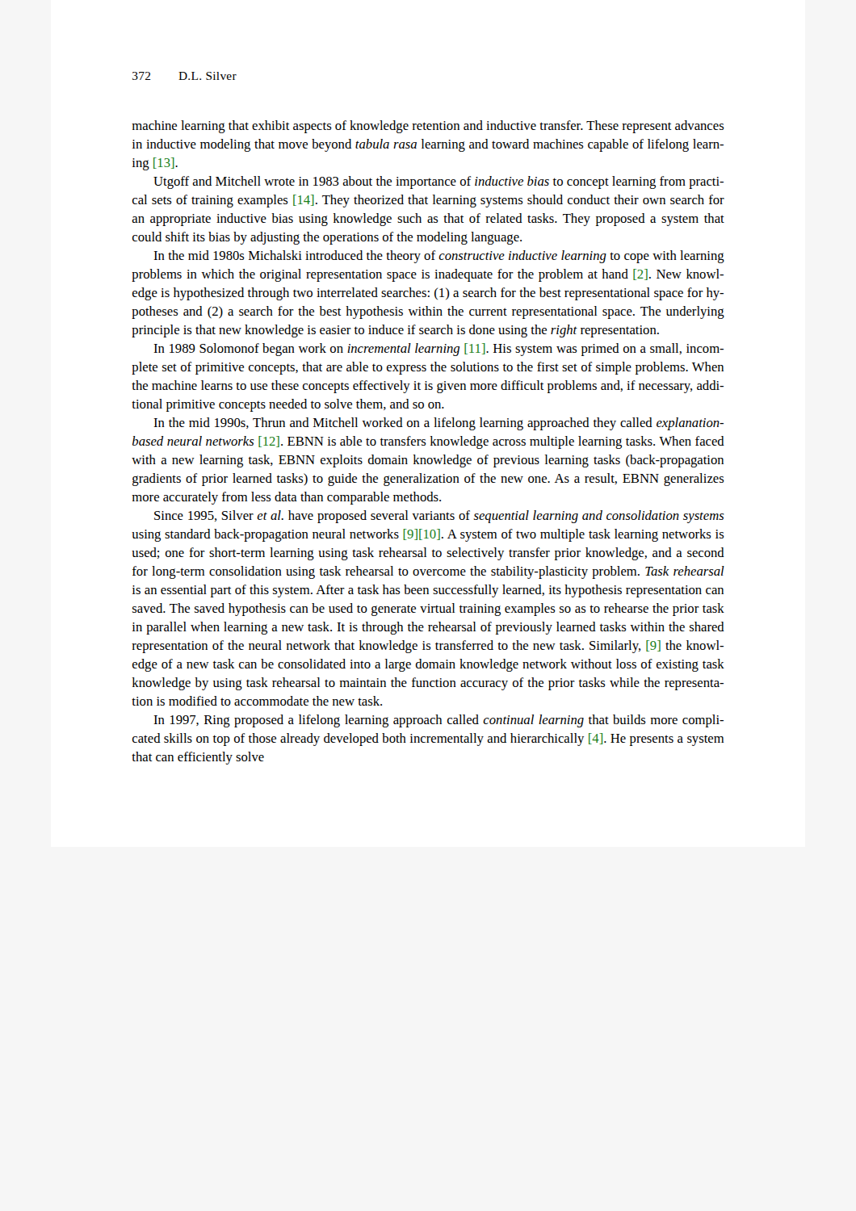372 D.L. Silver
machine learning that exhibit aspects of knowledge retention and inductive transfer. These represent advances in inductive modeling that move beyond tabula rasa learning and toward machines capable of lifelong learning [13].
Utgoff and Mitchell wrote in 1983 about the importance of inductive bias to concept learning from practical sets of training examples [14]. They theorized that learning systems should conduct their own search for an appropriate inductive bias using knowledge such as that of related tasks. They proposed a system that could shift its bias by adjusting the operations of the modeling language.
In the mid 1980s Michalski introduced the theory of constructive inductive learning to cope with learning problems in which the original representation space is inadequate for the problem at hand [2]. New knowledge is hypothesized through two interrelated searches: (1) a search for the best representational space for hypotheses and (2) a search for the best hypothesis within the current representational space. The underlying principle is that new knowledge is easier to induce if search is done using the right representation.
In 1989 Solomonof began work on incremental learning [11]. His system was primed on a small, incomplete set of primitive concepts, that are able to express the solutions to the first set of simple problems. When the machine learns to use these concepts effectively it is given more difficult problems and, if necessary, additional primitive concepts needed to solve them, and so on.
In the mid 1990s, Thrun and Mitchell worked on a lifelong learning approached they called explanation-based neural networks [12]. EBNN is able to transfers knowledge across multiple learning tasks. When faced with a new learning task, EBNN exploits domain knowledge of previous learning tasks (back-propagation gradients of prior learned tasks) to guide the generalization of the new one. As a result, EBNN generalizes more accurately from less data than comparable methods.
Since 1995, Silver et al. have proposed several variants of sequential learning and consolidation systems using standard back-propagation neural networks [9][10]. A system of two multiple task learning networks is used; one for short-term learning using task rehearsal to selectively transfer prior knowledge, and a second for long-term consolidation using task rehearsal to overcome the stability-plasticity problem. Task rehearsal is an essential part of this system. After a task has been successfully learned, its hypothesis representation can saved. The saved hypothesis can be used to generate virtual training examples so as to rehearse the prior task in parallel when learning a new task. It is through the rehearsal of previously learned tasks within the shared representation of the neural network that knowledge is transferred to the new task. Similarly, [9] the knowledge of a new task can be consolidated into a large domain knowledge network without loss of existing task knowledge by using task rehearsal to maintain the function accuracy of the prior tasks while the representation is modified to accommodate the new task.
In 1997, Ring proposed a lifelong learning approach called continual learning that builds more complicated skills on top of those already developed both incrementally and hierarchically [4]. He presents a system that can efficiently solve